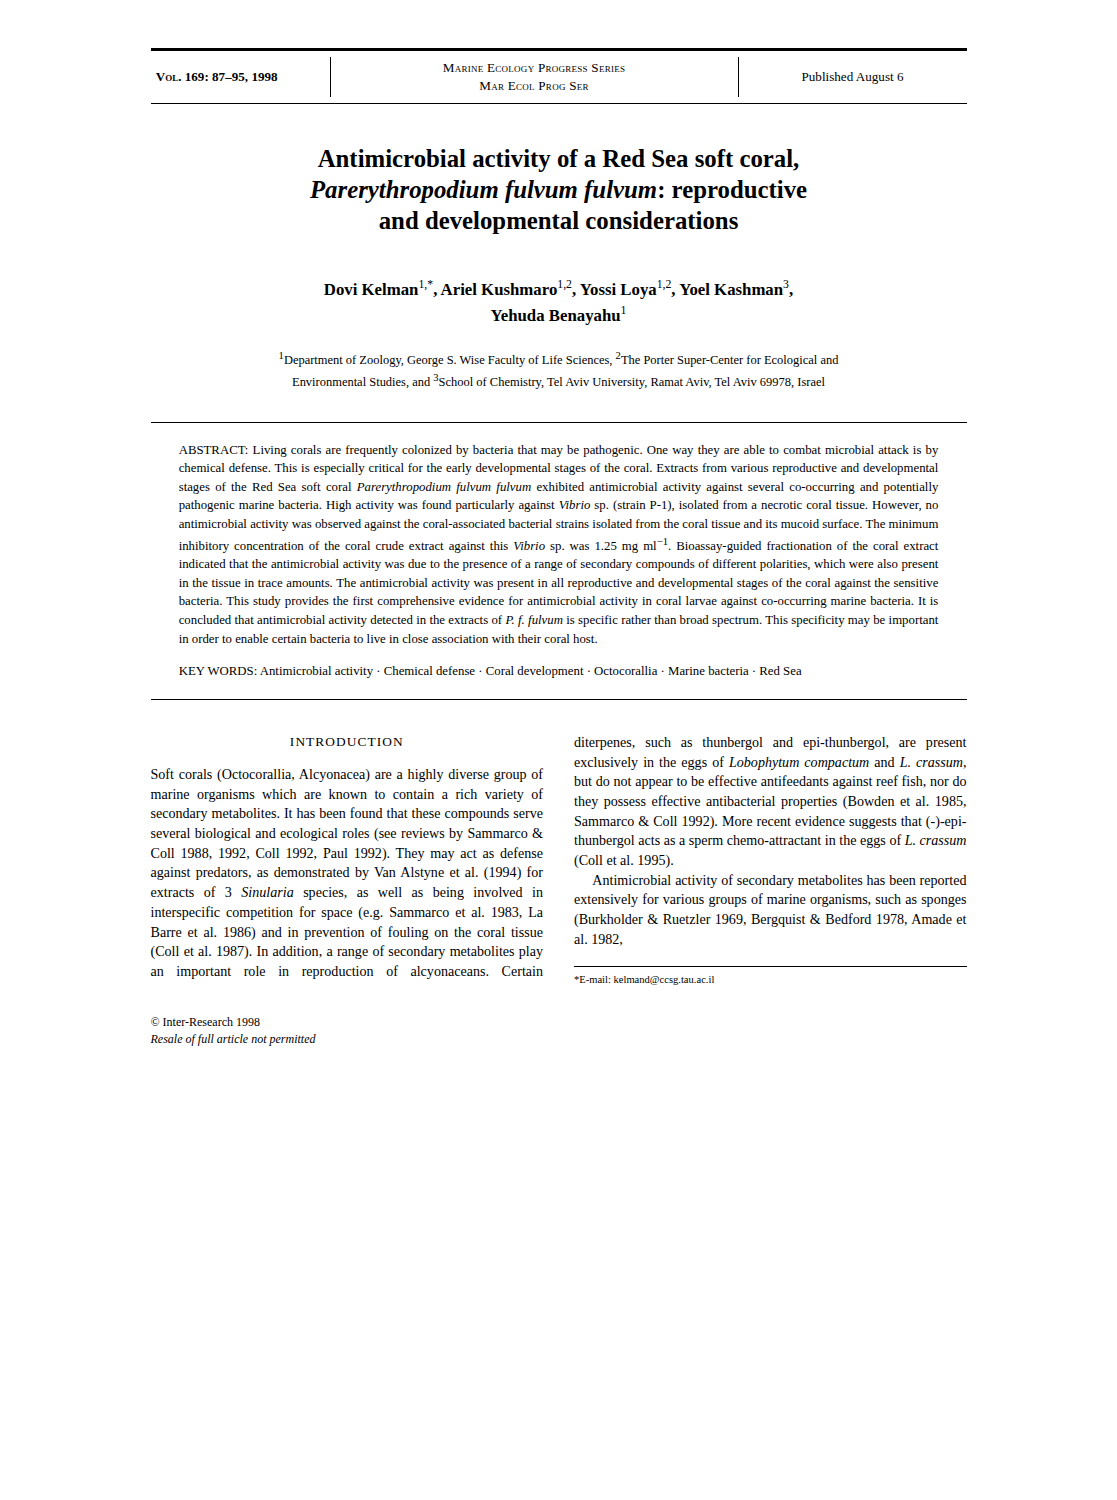| Vol. 169: 87–95, 1998 | Marine Ecology Progress Series Mar Ecol Prog Ser | Published August 6 |
Antimicrobial activity of a Red Sea soft coral,
Parerythropodium fulvum fulvum: reproductive
and developmental considerations
Dovi Kelman1,*, Ariel Kushmaro1,2, Yossi Loya1,2, Yoel Kashman3,
Yehuda Benayahu1
1Department of Zoology, George S. Wise Faculty of Life Sciences, 2The Porter Super-Center for Ecological and
Environmental Studies, and 3School of Chemistry, Tel Aviv University, Ramat Aviv, Tel Aviv 69978, Israel
ABSTRACT: Living corals are frequently colonized by bacteria that may be pathogenic. One way they are able to combat microbial attack is by chemical defense. This is especially critical for the early developmental stages of the coral. Extracts from various reproductive and developmental stages of the Red Sea soft coral Parerythropodium fulvum fulvum exhibited antimicrobial activity against several co-occurring and potentially pathogenic marine bacteria. High activity was found particularly against Vibrio sp. (strain P-1), isolated from a necrotic coral tissue. However, no antimicrobial activity was observed against the coral-associated bacterial strains isolated from the coral tissue and its mucoid surface. The minimum inhibitory concentration of the coral crude extract against this Vibrio sp. was 1.25 mg ml−1. Bioassay-guided fractionation of the coral extract indicated that the antimicrobial activity was due to the presence of a range of secondary compounds of different polarities, which were also present in the tissue in trace amounts. The antimicrobial activity was present in all reproductive and developmental stages of the coral against the sensitive bacteria. This study provides the first comprehensive evidence for antimicrobial activity in coral larvae against co-occurring marine bacteria. It is concluded that antimicrobial activity detected in the extracts of P. f. fulvum is specific rather than broad spectrum. This specificity may be important in order to enable certain bacteria to live in close association with their coral host.
KEY WORDS: Antimicrobial activity · Chemical defense · Coral development · Octocorallia · Marine bacteria · Red Sea
INTRODUCTION
Soft corals (Octocorallia, Alcyonacea) are a highly diverse group of marine organisms which are known to contain a rich variety of secondary metabolites. It has been found that these compounds serve several biological and ecological roles (see reviews by Sammarco & Coll 1988, 1992, Coll 1992, Paul 1992). They may act as defense against predators, as demonstrated by Van Alstyne et al. (1994) for extracts of 3 Sinularia species, as well as being involved in interspecific competition for space (e.g. Sammarco et al. 1983, La Barre et al. 1986) and in prevention of fouling on the coral tissue (Coll et al. 1987). In addition, a range of secondary metabolites play an important role in reproduction of alcyonaceans. Certain diterpenes, such as thunbergol and epi-thunbergol, are present exclusively in the eggs of Lobophytum compactum and L. crassum, but do not appear to be effective antifeedants against reef fish, nor do they possess effective antibacterial properties (Bowden et al. 1985, Sammarco & Coll 1992). More recent evidence suggests that (-)-epi-thunbergol acts as a sperm chemo-attractant in the eggs of L. crassum (Coll et al. 1995).
Antimicrobial activity of secondary metabolites has been reported extensively for various groups of marine organisms, such as sponges (Burkholder & Ruetzler 1969, Bergquist & Bedford 1978, Amade et al. 1982,
*E-mail: kelmand@ccsg.tau.ac.il
© Inter-Research 1998
Resale of full article not permitted